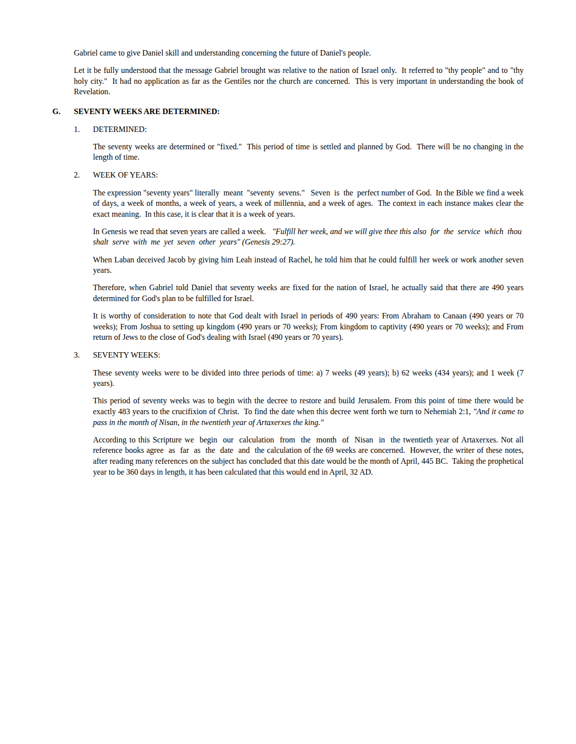Gabriel came to give Daniel skill and understanding concerning the future of Daniel's people.
Let it be fully understood that the message Gabriel brought was relative to the nation of Israel only. It referred to "thy people" and to "thy holy city." It had no application as far as the Gentiles nor the church are concerned. This is very important in understanding the book of Revelation.
G. SEVENTY WEEKS ARE DETERMINED:
1. DETERMINED:
The seventy weeks are determined or "fixed." This period of time is settled and planned by God. There will be no changing in the length of time.
2. WEEK OF YEARS:
The expression "seventy years" literally meant "seventy sevens." Seven is the perfect number of God. In the Bible we find a week of days, a week of months, a week of years, a week of millennia, and a week of ages. The context in each instance makes clear the exact meaning. In this case, it is clear that it is a week of years.
In Genesis we read that seven years are called a week. "Fulfill her week, and we will give thee this also for the service which thou shalt serve with me yet seven other years" (Genesis 29:27).
When Laban deceived Jacob by giving him Leah instead of Rachel, he told him that he could fulfill her week or work another seven years.
Therefore, when Gabriel told Daniel that seventy weeks are fixed for the nation of Israel, he actually said that there are 490 years determined for God's plan to be fulfilled for Israel.
It is worthy of consideration to note that God dealt with Israel in periods of 490 years: From Abraham to Canaan (490 years or 70 weeks); From Joshua to setting up kingdom (490 years or 70 weeks); From kingdom to captivity (490 years or 70 weeks); and From return of Jews to the close of God's dealing with Israel (490 years or 70 years).
3. SEVENTY WEEKS:
These seventy weeks were to be divided into three periods of time: a) 7 weeks (49 years); b) 62 weeks (434 years); and 1 week (7 years).
This period of seventy weeks was to begin with the decree to restore and build Jerusalem. From this point of time there would be exactly 483 years to the crucifixion of Christ. To find the date when this decree went forth we turn to Nehemiah 2:1, "And it came to pass in the month of Nisan, in the twentieth year of Artaxerxes the king."
According to this Scripture we begin our calculation from the month of Nisan in the twentieth year of Artaxerxes. Not all reference books agree as far as the date and the calculation of the 69 weeks are concerned. However, the writer of these notes, after reading many references on the subject has concluded that this date would be the month of April, 445 BC. Taking the prophetical year to be 360 days in length, it has been calculated that this would end in April, 32 AD.